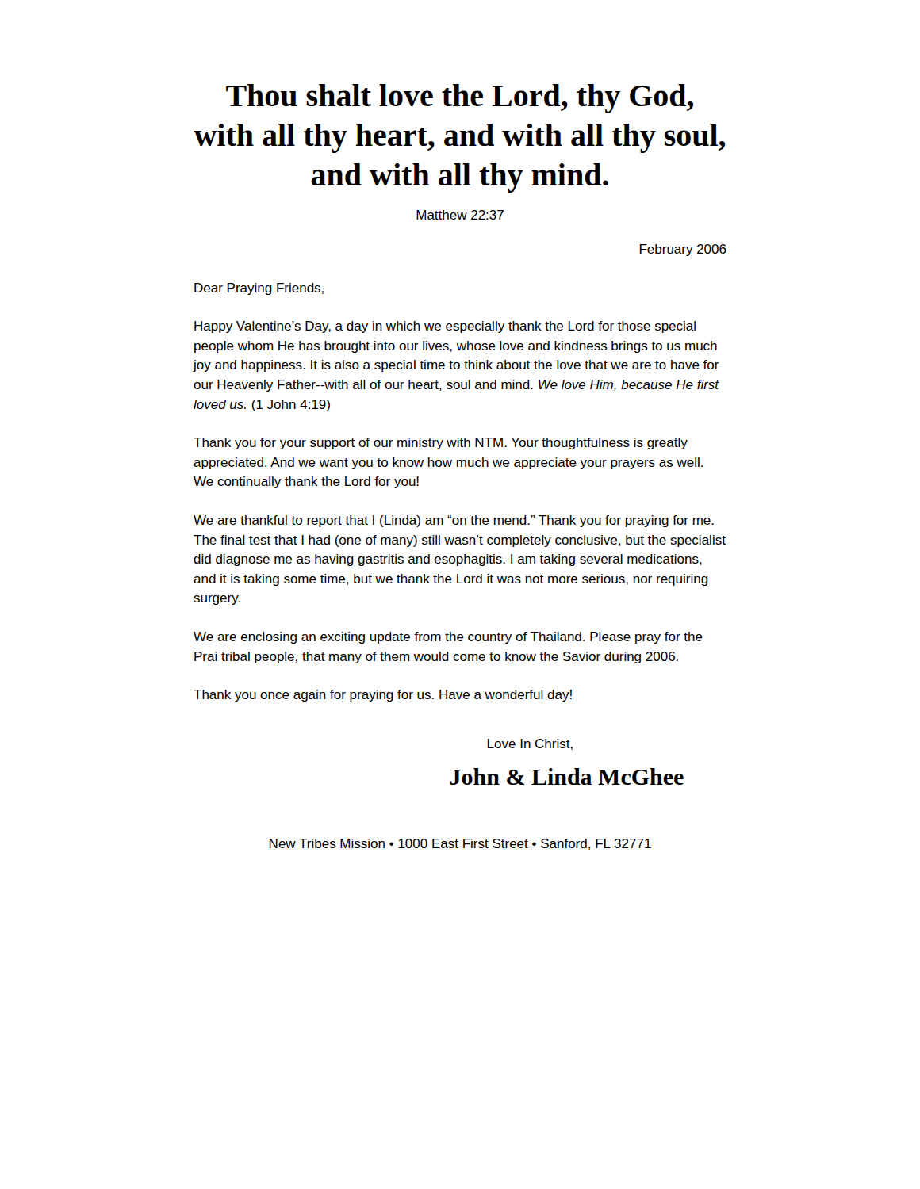Thou shalt love the Lord, thy God,
with all thy heart, and with all thy soul,
and with all thy mind.
Matthew 22:37
February 2006
Dear Praying Friends,
Happy Valentine’s Day, a day in which we especially thank the Lord for those special people whom He has brought into our lives, whose love and kindness brings to us much joy and happiness. It is also a special time to think about the love that we are to have for our Heavenly Father--with all of our heart, soul and mind. We love Him, because He first loved us. (1 John 4:19)
Thank you for your support of our ministry with NTM. Your thoughtfulness is greatly appreciated. And we want you to know how much we appreciate your prayers as well. We continually thank the Lord for you!
We are thankful to report that I (Linda) am “on the mend.” Thank you for praying for me. The final test that I had (one of many) still wasn’t completely conclusive, but the specialist did diagnose me as having gastritis and esophagitis. I am taking several medications, and it is taking some time, but we thank the Lord it was not more serious, nor requiring surgery.
We are enclosing an exciting update from the country of Thailand. Please pray for the Prai tribal people, that many of them would come to know the Savior during 2006.
Thank you once again for praying for us. Have a wonderful day!
Love In Christ,
John & Linda McGhee
New Tribes Mission • 1000 East First Street • Sanford, FL 32771